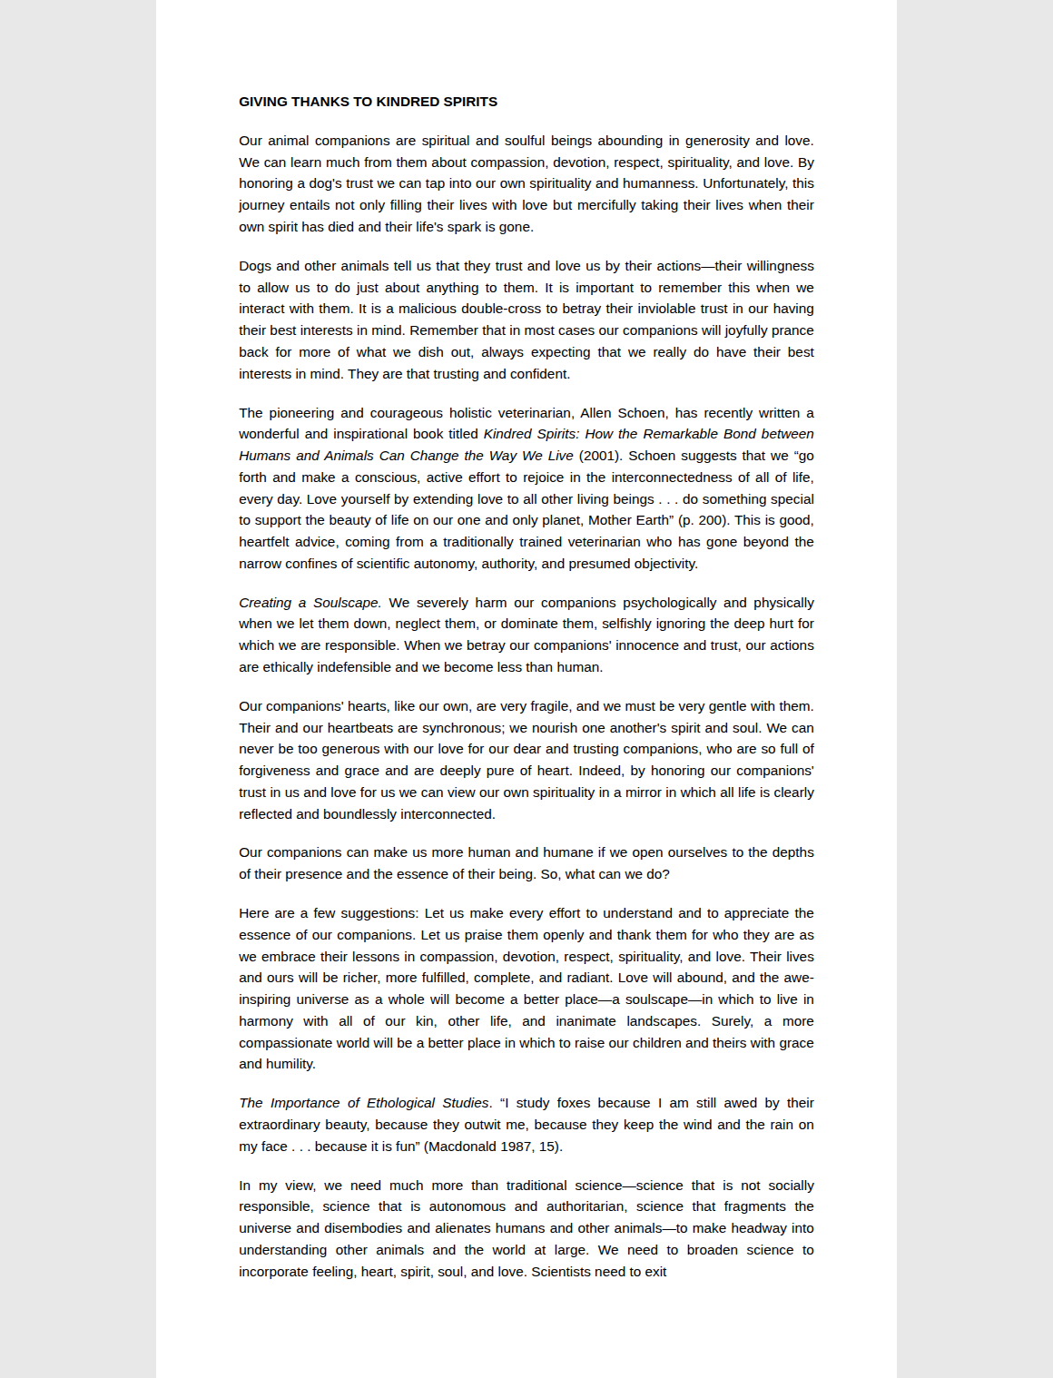GIVING THANKS TO KINDRED SPIRITS
Our animal companions are spiritual and soulful beings abounding in generosity and love. We can learn much from them about compassion, devotion, respect, spirituality, and love. By honoring a dog's trust we can tap into our own spirituality and humanness. Unfortunately, this journey entails not only filling their lives with love but mercifully taking their lives when their own spirit has died and their life's spark is gone.
Dogs and other animals tell us that they trust and love us by their actions—their willingness to allow us to do just about anything to them. It is important to remember this when we interact with them. It is a malicious double-cross to betray their inviolable trust in our having their best interests in mind. Remember that in most cases our companions will joyfully prance back for more of what we dish out, always expecting that we really do have their best interests in mind. They are that trusting and confident.
The pioneering and courageous holistic veterinarian, Allen Schoen, has recently written a wonderful and inspirational book titled Kindred Spirits: How the Remarkable Bond between Humans and Animals Can Change the Way We Live (2001). Schoen suggests that we “go forth and make a conscious, active effort to rejoice in the interconnectedness of all of life, every day. Love yourself by extending love to all other living beings . . . do something special to support the beauty of life on our one and only planet, Mother Earth” (p. 200). This is good, heartfelt advice, coming from a traditionally trained veterinarian who has gone beyond the narrow confines of scientific autonomy, authority, and presumed objectivity.
Creating a Soulscape. We severely harm our companions psychologically and physically when we let them down, neglect them, or dominate them, selfishly ignoring the deep hurt for which we are responsible. When we betray our companions' innocence and trust, our actions are ethically indefensible and we become less than human.
Our companions' hearts, like our own, are very fragile, and we must be very gentle with them. Their and our heartbeats are synchronous; we nourish one another's spirit and soul. We can never be too generous with our love for our dear and trusting companions, who are so full of forgiveness and grace and are deeply pure of heart. Indeed, by honoring our companions' trust in us and love for us we can view our own spirituality in a mirror in which all life is clearly reflected and boundlessly interconnected.
Our companions can make us more human and humane if we open ourselves to the depths of their presence and the essence of their being. So, what can we do?
Here are a few suggestions: Let us make every effort to understand and to appreciate the essence of our companions. Let us praise them openly and thank them for who they are as we embrace their lessons in compassion, devotion, respect, spirituality, and love. Their lives and ours will be richer, more fulfilled, complete, and radiant. Love will abound, and the awe-inspiring universe as a whole will become a better place—a soulscape—in which to live in harmony with all of our kin, other life, and inanimate landscapes. Surely, a more compassionate world will be a better place in which to raise our children and theirs with grace and humility.
The Importance of Ethological Studies. “I study foxes because I am still awed by their extraordinary beauty, because they outwit me, because they keep the wind and the rain on my face . . . because it is fun” (Macdonald 1987, 15).
In my view, we need much more than traditional science—science that is not socially responsible, science that is autonomous and authoritarian, science that fragments the universe and disembodies and alienates humans and other animals—to make headway into understanding other animals and the world at large. We need to broaden science to incorporate feeling, heart, spirit, soul, and love. Scientists need to exit